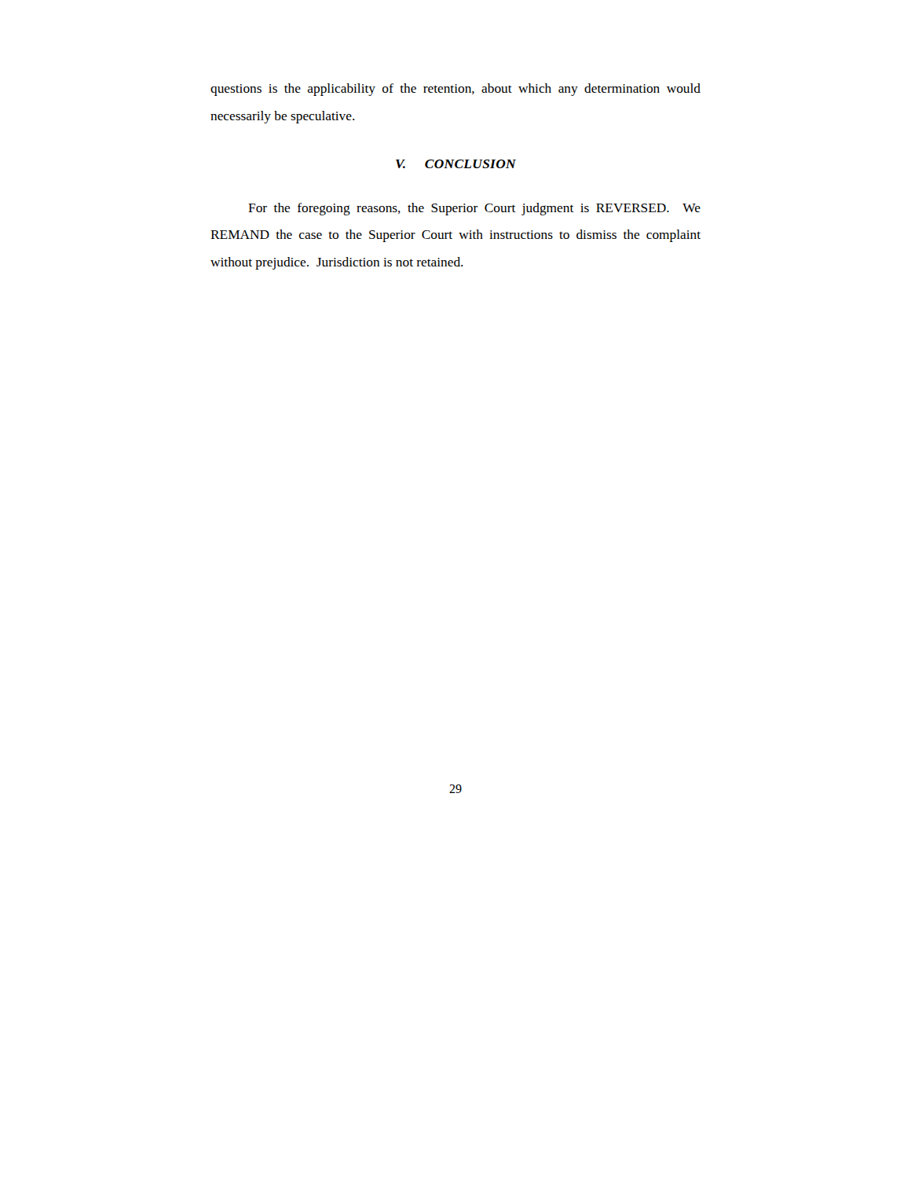questions is the applicability of the retention, about which any determination would necessarily be speculative.
V. CONCLUSION
For the foregoing reasons, the Superior Court judgment is REVERSED. We REMAND the case to the Superior Court with instructions to dismiss the complaint without prejudice. Jurisdiction is not retained.
29